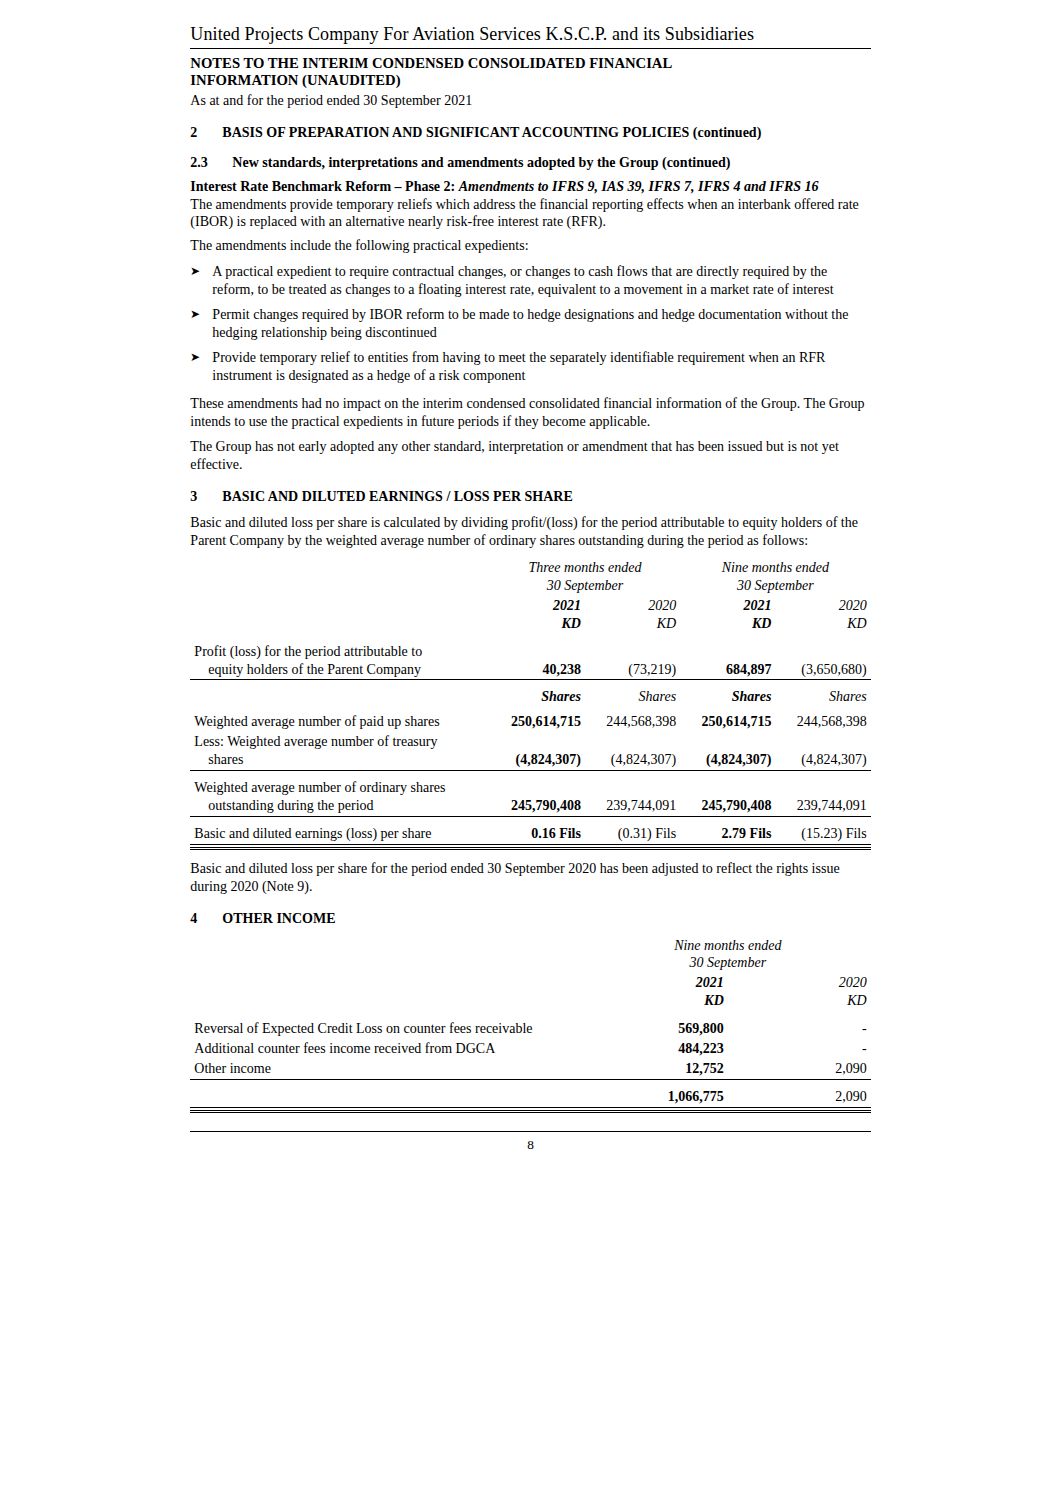United Projects Company For Aviation Services K.S.C.P. and its Subsidiaries
NOTES TO THE INTERIM CONDENSED CONSOLIDATED FINANCIAL
INFORMATION (UNAUDITED)
As at and for the period ended 30 September 2021
2 BASIS OF PREPARATION AND SIGNIFICANT ACCOUNTING POLICIES (continued)
2.3 New standards, interpretations and amendments adopted by the Group (continued)
Interest Rate Benchmark Reform – Phase 2: Amendments to IFRS 9, IAS 39, IFRS 7, IFRS 4 and IFRS 16
The amendments provide temporary reliefs which address the financial reporting effects when an interbank offered rate (IBOR) is replaced with an alternative nearly risk-free interest rate (RFR).
The amendments include the following practical expedients:
A practical expedient to require contractual changes, or changes to cash flows that are directly required by the reform, to be treated as changes to a floating interest rate, equivalent to a movement in a market rate of interest
Permit changes required by IBOR reform to be made to hedge designations and hedge documentation without the hedging relationship being discontinued
Provide temporary relief to entities from having to meet the separately identifiable requirement when an RFR instrument is designated as a hedge of a risk component
These amendments had no impact on the interim condensed consolidated financial information of the Group. The Group intends to use the practical expedients in future periods if they become applicable.
The Group has not early adopted any other standard, interpretation or amendment that has been issued but is not yet effective.
3 BASIC AND DILUTED EARNINGS / LOSS PER SHARE
Basic and diluted loss per share is calculated by dividing profit/(loss) for the period attributable to equity holders of the Parent Company by the weighted average number of ordinary shares outstanding during the period as follows:
| | Three months ended 30 September | Nine months ended 30 September |
| | 2021 KD | 2020 KD | 2021 KD | 2020 KD |
| Profit (loss) for the period attributable to equity holders of the Parent Company | 40,238 | (73,219) | 684,897 | (3,650,680) |
| | Shares | Shares | Shares | Shares |
| Weighted average number of paid up shares | 250,614,715 | 244,568,398 | 250,614,715 | 244,568,398 |
| Less: Weighted average number of treasury shares | (4,824,307) | (4,824,307) | (4,824,307) | (4,824,307) |
| Weighted average number of ordinary shares outstanding during the period | 245,790,408 | 239,744,091 | 245,790,408 | 239,744,091 |
| Basic and diluted earnings (loss) per share | 0.16 Fils | (0.31) Fils | 2.79 Fils | (15.23) Fils |
Basic and diluted loss per share for the period ended 30 September 2020 has been adjusted to reflect the rights issue during 2020 (Note 9).
4 OTHER INCOME
| | Nine months ended 30 September |
| | 2021 KD | 2020 KD |
| Reversal of Expected Credit Loss on counter fees receivable | 569,800 | - |
| Additional counter fees income received from DGCA | 484,223 | - |
| Other income | 12,752 | 2,090 |
| | 1,066,775 | 2,090 |
8